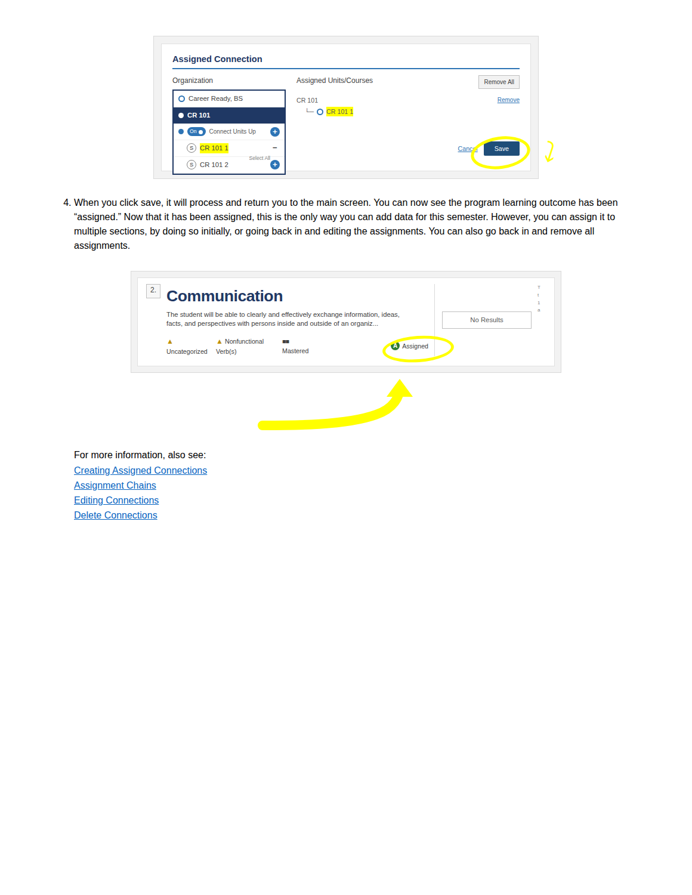Assigned Connection
Organization
Career Ready, BS
CR 101
On Connect Units Up +
S CR 101 1 −
S CR 101 2 +
Select All
Assigned Units/Courses Remove All
CR 101 Remove
└─ CR 101 1
Cancel Save ⤵
When you click save, it will process and return you to the main screen. You can now see the program learning outcome has been “assigned.” Now that it has been assigned, this is the only way you can add data for this semester. However, you can assign it to multiple sections, by doing so initially, or going back in and editing the assignments. You can also go back in and remove all assignments.
2.
Communication
The student will be able to clearly and effectively exchange information, ideas, facts, and perspectives with persons inside and outside of an organiz...
▲ Uncategorized ▲ Nonfunctional Verb(s) ■■ Mastered A Assigned
No Results
T
t
1
a
For more information, also see:
Creating Assigned Connections Assignment Chains Editing Connections Delete Connections